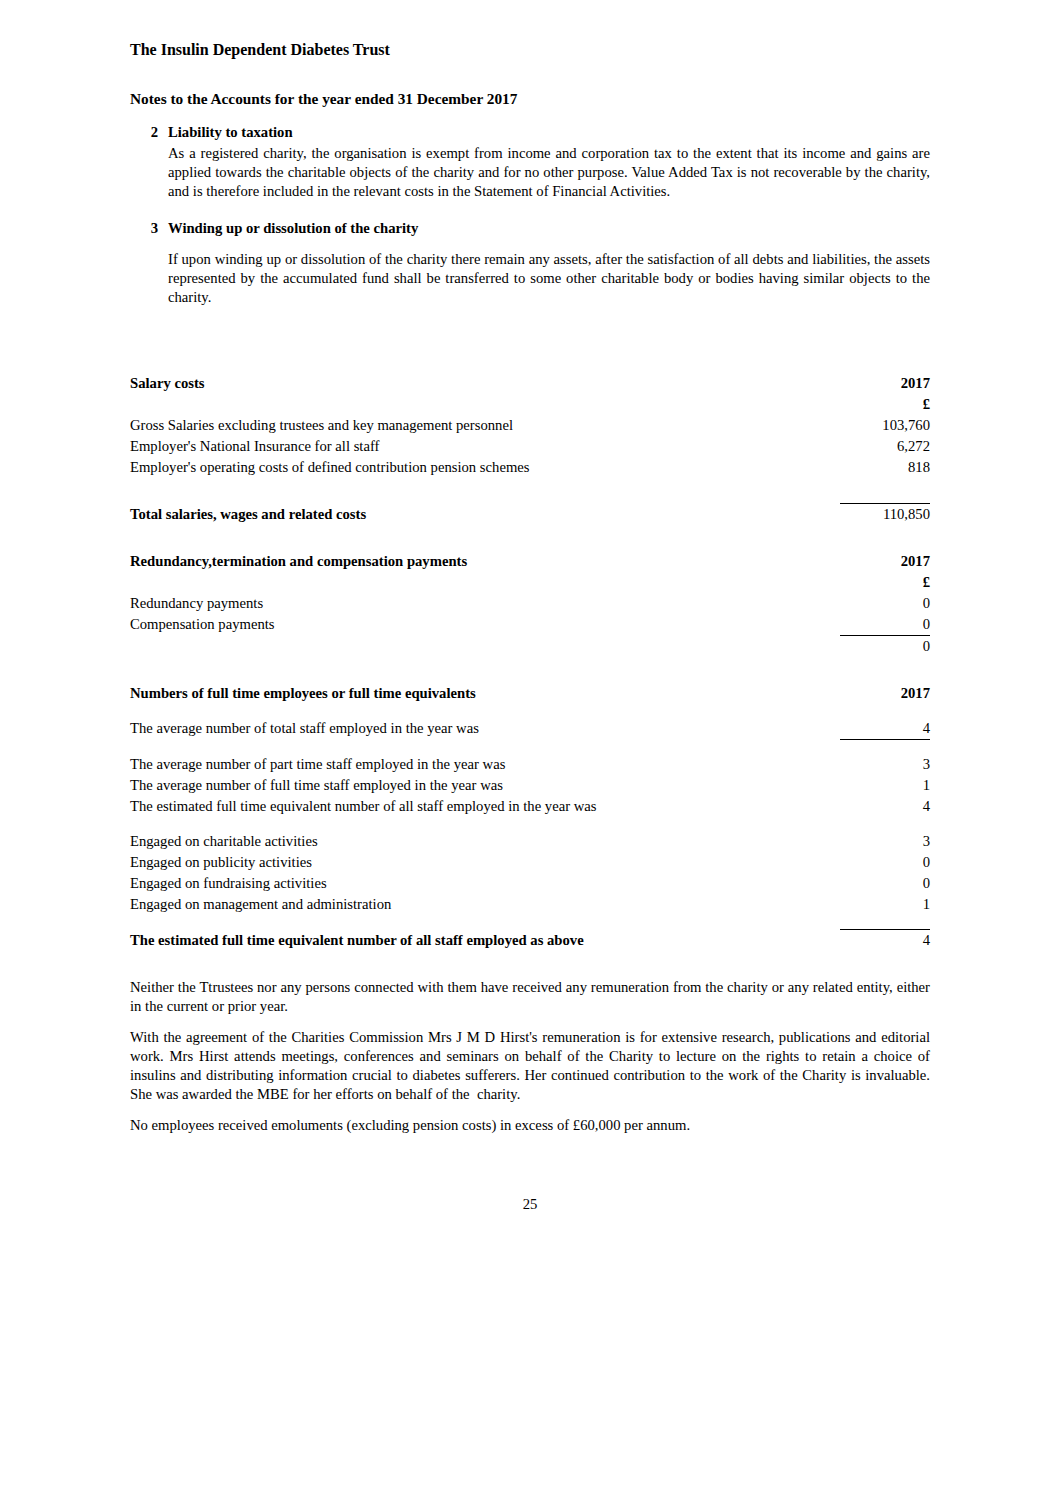The Insulin Dependent Diabetes Trust
Notes to the Accounts for the year ended 31 December 2017
2 Liability to taxation
As a registered charity, the organisation is exempt from income and corporation tax to the extent that its income and gains are applied towards the charitable objects of the charity and for no other purpose. Value Added Tax is not recoverable by the charity, and is therefore included in the relevant costs in the Statement of Financial Activities.
3 Winding up or dissolution of the charity
If upon winding up or dissolution of the charity there remain any assets, after the satisfaction of all debts and liabilities, the assets represented by the accumulated fund shall be transferred to some other charitable body or bodies having similar objects to the charity.
| Salary costs | 2017 |
| | £ |
| Gross Salaries excluding trustees and key management personnel | 103,760 |
| Employer's National Insurance for all staff | 6,272 |
| Employer's operating costs of defined contribution pension schemes | 818 |
| Total salaries, wages and related costs | 110,850 |
| Redundancy,termination and compensation payments | 2017 |
| | £ |
| Redundancy payments | 0 |
| Compensation payments | 0 |
| | 0 |
| Numbers of full time employees or full time equivalents | 2017 |
| The average number of total staff employed in the year was | 4 |
| The average number of part time staff employed in the year was | 3 |
| The average number of full time staff employed in the year was | 1 |
| The estimated full time equivalent number of all staff employed in the year was | 4 |
| Engaged on charitable activities | 3 |
| Engaged on publicity activities | 0 |
| Engaged on fundraising activities | 0 |
| Engaged on management and administration | 1 |
| The estimated full time equivalent number of all staff employed as above | 4 |
Neither the Ttrustees nor any persons connected with them have received any remuneration from the charity or any related entity, either in the current or prior year.
With the agreement of the Charities Commission Mrs J M D Hirst's remuneration is for extensive research, publications and editorial work. Mrs Hirst attends meetings, conferences and seminars on behalf of the Charity to lecture on the rights to retain a choice of insulins and distributing information crucial to diabetes sufferers. Her continued contribution to the work of the Charity is invaluable. She was awarded the MBE for her efforts on behalf of the charity.
No employees received emoluments (excluding pension costs) in excess of £60,000 per annum.
25